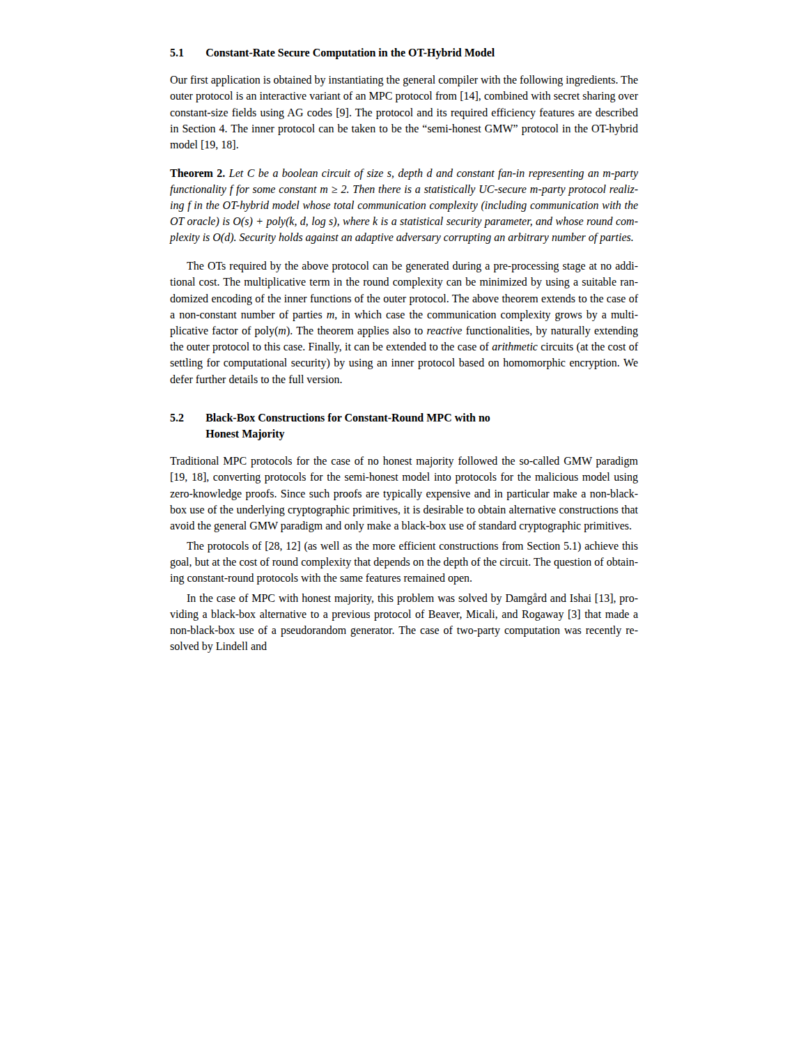5.1 Constant-Rate Secure Computation in the OT-Hybrid Model
Our first application is obtained by instantiating the general compiler with the following ingredients. The outer protocol is an interactive variant of an MPC protocol from [14], combined with secret sharing over constant-size fields using AG codes [9]. The protocol and its required efficiency features are described in Section 4. The inner protocol can be taken to be the “semi-honest GMW” protocol in the OT-hybrid model [19, 18].
Theorem 2. Let C be a boolean circuit of size s, depth d and constant fan-in representing an m-party functionality f for some constant m ≥ 2. Then there is a statistically UC-secure m-party protocol realizing f in the OT-hybrid model whose total communication complexity (including communication with the OT oracle) is O(s) + poly(k, d, log s), where k is a statistical security parameter, and whose round complexity is O(d). Security holds against an adaptive adversary corrupting an arbitrary number of parties.
The OTs required by the above protocol can be generated during a pre-processing stage at no additional cost. The multiplicative term in the round complexity can be minimized by using a suitable randomized encoding of the inner functions of the outer protocol. The above theorem extends to the case of a non-constant number of parties m, in which case the communication complexity grows by a multiplicative factor of poly(m). The theorem applies also to reactive functionalities, by naturally extending the outer protocol to this case. Finally, it can be extended to the case of arithmetic circuits (at the cost of settling for computational security) by using an inner protocol based on homomorphic encryption. We defer further details to the full version.
5.2 Black-Box Constructions for Constant-Round MPC with no
Honest Majority
Traditional MPC protocols for the case of no honest majority followed the so-called GMW paradigm [19, 18], converting protocols for the semi-honest model into protocols for the malicious model using zero-knowledge proofs. Since such proofs are typically expensive and in particular make a non-black-box use of the underlying cryptographic primitives, it is desirable to obtain alternative constructions that avoid the general GMW paradigm and only make a black-box use of standard cryptographic primitives.
The protocols of [28, 12] (as well as the more efficient constructions from Section 5.1) achieve this goal, but at the cost of round complexity that depends on the depth of the circuit. The question of obtaining constant-round protocols with the same features remained open.
In the case of MPC with honest majority, this problem was solved by Damgård and Ishai [13], providing a black-box alternative to a previous protocol of Beaver, Micali, and Rogaway [3] that made a non-black-box use of a pseudorandom generator. The case of two-party computation was recently resolved by Lindell and